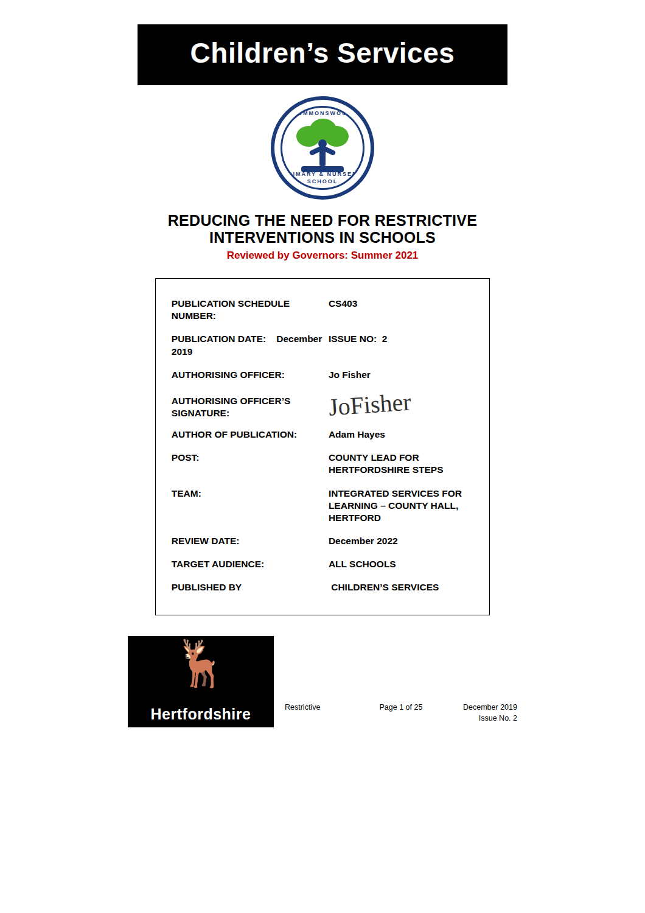Children’s Services
COMMONSWOOD
PRIMARY & NURSERY SCHOOL
REDUCING THE NEED FOR RESTRICTIVE
INTERVENTIONS IN SCHOOLS
Reviewed by Governors: Summer 2021
| PUBLICATION SCHEDULE NUMBER: | CS403 |
| PUBLICATION DATE: December 2019 | ISSUE NO: 2 |
| AUTHORISING OFFICER: | Jo Fisher |
| AUTHORISING OFFICER’S SIGNATURE: | JoFisher |
| AUTHOR OF PUBLICATION: | Adam Hayes |
| POST: | COUNTY LEAD FOR HERTFORDSHIRE STEPS |
| TEAM: | INTEGRATED SERVICES FOR LEARNING – COUNTY HALL, HERTFORD |
| REVIEW DATE: | December 2022 |
| TARGET AUDIENCE: | ALL SCHOOLS |
| PUBLISHED BY | CHILDREN’S SERVICES |
🦌
Hertfordshire
Restrictive
Page 1 of 25
December 2019
Issue No. 2